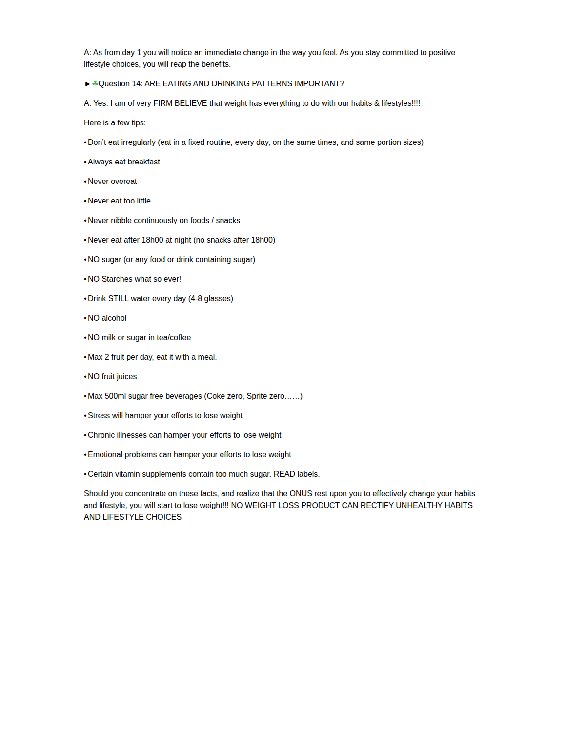A: As from day 1 you will notice an immediate change in the way you feel. As you stay committed to positive lifestyle choices, you will reap the benefits.
►☘Question 14: ARE EATING AND DRINKING PATTERNS IMPORTANT?
A: Yes. I am of very FIRM BELIEVE that weight has everything to do with our habits & lifestyles!!!!
Here is a few tips:
Don’t eat irregularly (eat in a fixed routine, every day, on the same times, and same portion sizes)
Always eat breakfast
Never overeat
Never eat too little
Never nibble continuously on foods / snacks
Never eat after 18h00 at night (no snacks after 18h00)
NO sugar (or any food or drink containing sugar)
NO Starches what so ever!
Drink STILL water every day (4-8 glasses)
NO alcohol
NO milk or sugar in tea/coffee
Max 2 fruit per day, eat it with a meal.
NO fruit juices
Max 500ml sugar free beverages (Coke zero, Sprite zero……)
Stress will hamper your efforts to lose weight
Chronic illnesses can hamper your efforts to lose weight
Emotional problems can hamper your efforts to lose weight
Certain vitamin supplements contain too much sugar. READ labels.
Should you concentrate on these facts, and realize that the ONUS rest upon you to effectively change your habits and lifestyle, you will start to lose weight!!! NO WEIGHT LOSS PRODUCT CAN RECTIFY UNHEALTHY HABITS AND LIFESTYLE CHOICES